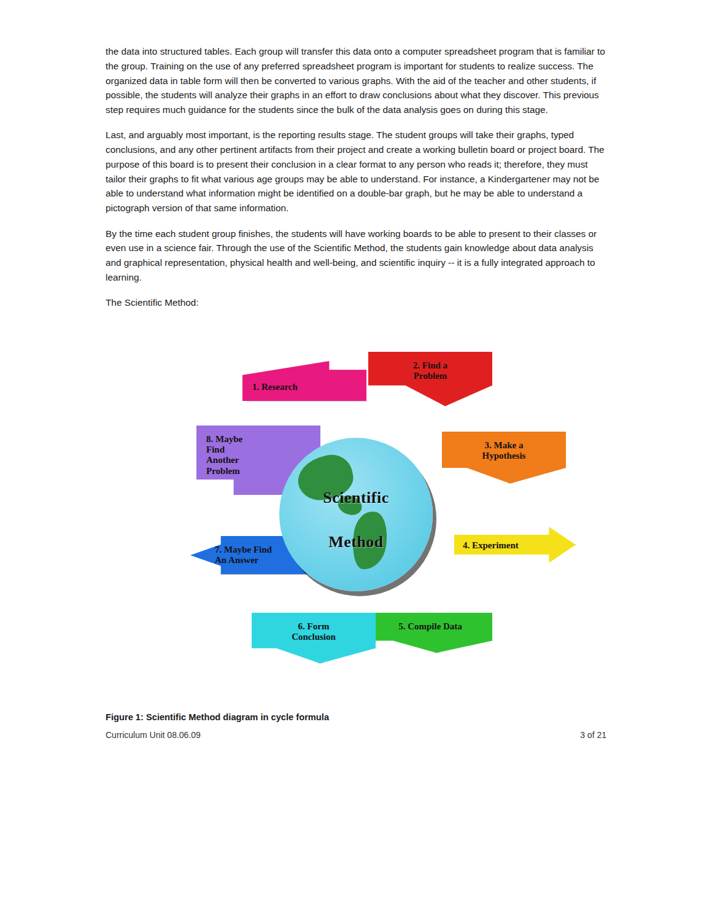the data into structured tables. Each group will transfer this data onto a computer spreadsheet program that is familiar to the group. Training on the use of any preferred spreadsheet program is important for students to realize success. The organized data in table form will then be converted to various graphs. With the aid of the teacher and other students, if possible, the students will analyze their graphs in an effort to draw conclusions about what they discover. This previous step requires much guidance for the students since the bulk of the data analysis goes on during this stage.
Last, and arguably most important, is the reporting results stage. The student groups will take their graphs, typed conclusions, and any other pertinent artifacts from their project and create a working bulletin board or project board. The purpose of this board is to present their conclusion in a clear format to any person who reads it; therefore, they must tailor their graphs to fit what various age groups may be able to understand. For instance, a Kindergartener may not be able to understand what information might be identified on a double-bar graph, but he may be able to understand a pictograph version of that same information.
By the time each student group finishes, the students will have working boards to be able to present to their classes or even use in a science fair. Through the use of the Scientific Method, the students gain knowledge about data analysis and graphical representation, physical health and well-being, and scientific inquiry -- it is a fully integrated approach to learning.
The Scientific Method:
1. Research
2. Find a
Problem
3. Make a
Hypothesis
4. Experiment
5. Compile Data
6. Form
Conclusion
7. Maybe Find
An Answer
8. Maybe
Find
Another
Problem
Scientific
Method
Figure 1: Scientific Method diagram in cycle formula
Curriculum Unit 08.06.09 3 of 21